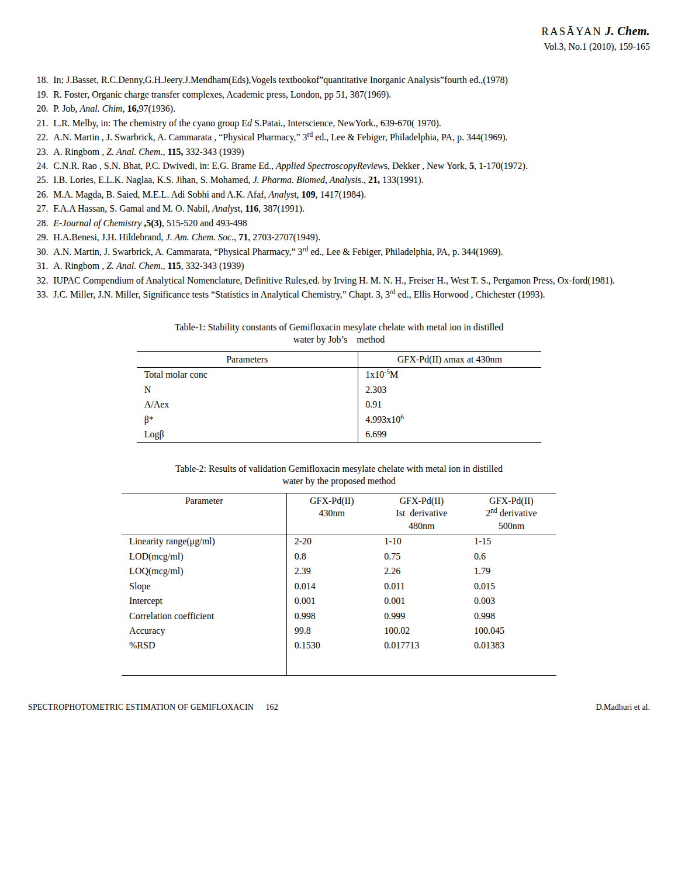RASĀYAN J. Chem.
Vol.3, No.1 (2010), 159-165
In; J.Basset, R.C.Denny,G.H.Jeery.J.Mendham(Eds),Vogels textbookof”quantitative Inorganic Analysis”fourth ed.,(1978)
R. Foster, Organic charge transfer complexes, Academic press, London, pp 51, 387(1969).
P. Job, Anal. Chim, 16, 97(1936).
L.R. Melby, in: The chemistry of the cyano group Ed S.Patai., Interscience, NewYork., 639-670( 1970).
A.N. Martin , J. Swarbrick, A. Cammarata , “Physical Pharmacy,” 3rd ed., Lee & Febiger, Philadelphia, PA, p. 344(1969).
A. Ringbom , Z. Anal. Chem., 115, 332-343 (1939)
C.N.R. Rao , S.N. Bhat, P.C. Dwivedi, in: E.G. Brame Ed., Applied SpectroscopyReviews, Dekker , New York, 5, 1-170(1972).
I.B. Lories, E.L.K. Naglaa, K.S. Jihan, S. Mohamed, J. Pharma. Biomed, Analysis., 21, 133(1991).
M.A. Magda, B. Saied, M.E.L. Adi Sobhi and A.K. Afaf, Analyst, 109, 1417(1984).
F.A.A Hassan, S. Gamal and M. O. Nabil, Analyst, 116, 387(1991).
E-Journal of Chemistry ,5(3), 515-520 and 493-498
H.A.Benesi, J.H. Hildebrand, J. Am. Chem. Soc., 71, 2703-2707(1949).
A.N. Martin, J. Swarbrick, A. Cammarata, “Physical Pharmacy,” 3rd ed., Lee & Febiger, Philadelphia, PA, p. 344(1969).
A. Ringbom , Z. Anal. Chem., 115, 332-343 (1939)
IUPAC Compendium of Analytical Nomenclature, Definitive Rules,ed. by Irving H. M. N. H., Freiser H., West T. S., Pergamon Press, Ox-ford(1981).
J.C. Miller, J.N. Miller, Significance tests “Statistics in Analytical Chemistry,” Chapt. 3, 3rd ed., Ellis Horwood , Chichester (1993).
Table-1: Stability constants of Gemifloxacin mesylate chelate with metal ion in distilled water by Job’s method
| Parameters | GFX-Pd(II) ʌmax at 430nm |
| --- | --- |
| Total molar conc | 1x10 -5 M |
| N | 2.303 |
| A/Aex | 0.91 |
| β* | 4.993x10 6 |
| Logβ | 6.699 |
Table-2: Results of validation Gemifloxacin mesylate chelate with metal ion in distilled water by the proposed method
| Parameter | GFX-Pd(II) 430nm | GFX-Pd(II) Ist derivative 480nm | GFX-Pd(II) 2 nd derivative 500nm |
| --- | --- | --- | --- |
| Linearity range(μg/ml) | 2-20 | 1-10 | 1-15 |
| LOD(mcg/ml) | 0.8 | 0.75 | 0.6 |
| LOQ(mcg/ml) | 2.39 | 2.26 | 1.79 |
| Slope | 0.014 | 0.011 | 0.015 |
| Intercept | 0.001 | 0.001 | 0.003 |
| Correlation coefficient | 0.998 | 0.999 | 0.998 |
| Accuracy | 99.8 | 100.02 | 100.045 |
| %RSD | 0.1530 | 0.017713 | 0.01383 |
SPECTROPHOTOMETRIC ESTIMATION OF GEMIFLOXACIN 162
D.Madhuri et al.